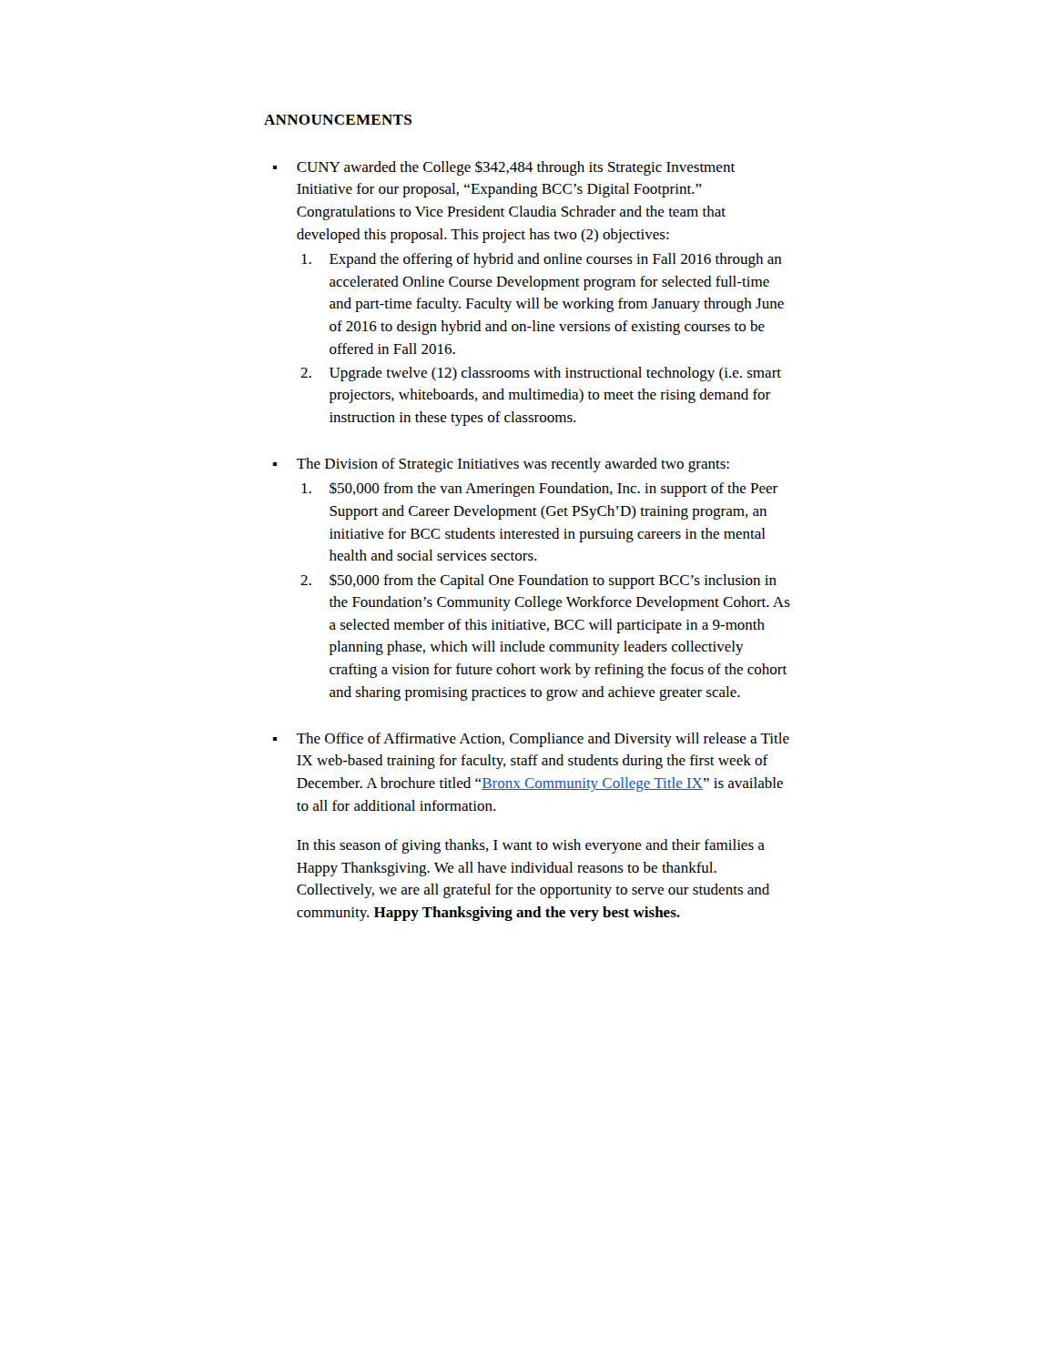ANNOUNCEMENTS
CUNY awarded the College $342,484 through its Strategic Investment Initiative for our proposal, “Expanding BCC’s Digital Footprint.” Congratulations to Vice President Claudia Schrader and the team that developed this proposal. This project has two (2) objectives:
Expand the offering of hybrid and online courses in Fall 2016 through an accelerated Online Course Development program for selected full-time and part-time faculty. Faculty will be working from January through June of 2016 to design hybrid and on-line versions of existing courses to be offered in Fall 2016.
Upgrade twelve (12) classrooms with instructional technology (i.e. smart projectors, whiteboards, and multimedia) to meet the rising demand for instruction in these types of classrooms.
The Division of Strategic Initiatives was recently awarded two grants:
$50,000 from the van Ameringen Foundation, Inc. in support of the Peer Support and Career Development (Get PSyCh’D) training program, an initiative for BCC students interested in pursuing careers in the mental health and social services sectors.
$50,000 from the Capital One Foundation to support BCC’s inclusion in the Foundation’s Community College Workforce Development Cohort. As a selected member of this initiative, BCC will participate in a 9-month planning phase, which will include community leaders collectively crafting a vision for future cohort work by refining the focus of the cohort and sharing promising practices to grow and achieve greater scale.
The Office of Affirmative Action, Compliance and Diversity will release a Title IX web-based training for faculty, staff and students during the first week of December. A brochure titled “Bronx Community College Title IX” is available to all for additional information.
In this season of giving thanks, I want to wish everyone and their families a Happy Thanksgiving. We all have individual reasons to be thankful. Collectively, we are all grateful for the opportunity to serve our students and community. Happy Thanksgiving and the very best wishes.